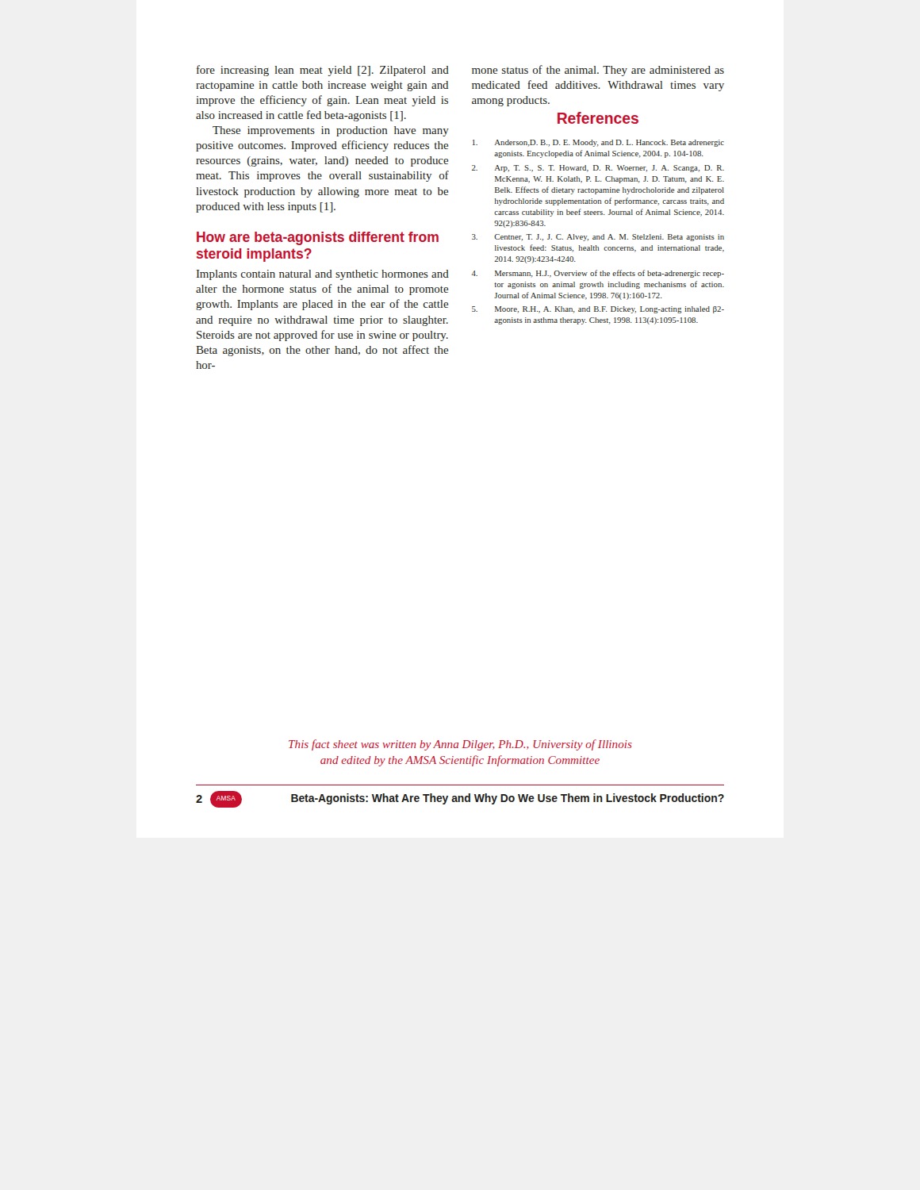fore increasing lean meat yield [2]. Zilpaterol and ractopamine in cattle both increase weight gain and improve the efficiency of gain. Lean meat yield is also increased in cattle fed beta-agonists [1].
These improvements in production have many positive outcomes. Improved efficiency reduces the resources (grains, water, land) needed to produce meat. This improves the overall sustainability of livestock production by allowing more meat to be produced with less inputs [1].
How are beta-agonists different from steroid implants?
Implants contain natural and synthetic hormones and alter the hormone status of the animal to promote growth. Implants are placed in the ear of the cattle and require no withdrawal time prior to slaughter. Steroids are not approved for use in swine or poultry. Beta agonists, on the other hand, do not affect the hor-
mone status of the animal. They are administered as medicated feed additives. Withdrawal times vary among products.
References
Anderson,D. B., D. E. Moody, and D. L. Hancock. Beta adrenergic agonists. Encyclopedia of Animal Science, 2004. p. 104-108.
Arp, T. S., S. T. Howard, D. R. Woerner, J. A. Scanga, D. R. McKenna, W. H. Kolath, P. L. Chapman, J. D. Tatum, and K. E. Belk. Effects of dietary ractopamine hydrocholoride and zilpaterol hydrochloride supplementation of performance, carcass traits, and carcass cutability in beef steers. Journal of Animal Science, 2014. 92(2):836-843.
Centner, T. J., J. C. Alvey, and A. M. Stelzleni. Beta agonists in livestock feed: Status, health concerns, and international trade, 2014. 92(9):4234-4240.
Mersmann, H.J., Overview of the effects of beta-adrenergic receptor agonists on animal growth including mechanisms of action. Journal of Animal Science, 1998. 76(1):160-172.
Moore, R.H., A. Khan, and B.F. Dickey, Long-acting inhaled β2-agonists in asthma therapy. Chest, 1998. 113(4):1095-1108.
This fact sheet was written by Anna Dilger, Ph.D., University of Illinois
and edited by the AMSA Scientific Information Committee
2 Beta-Agonists: What Are They and Why Do We Use Them in Livestock Production?